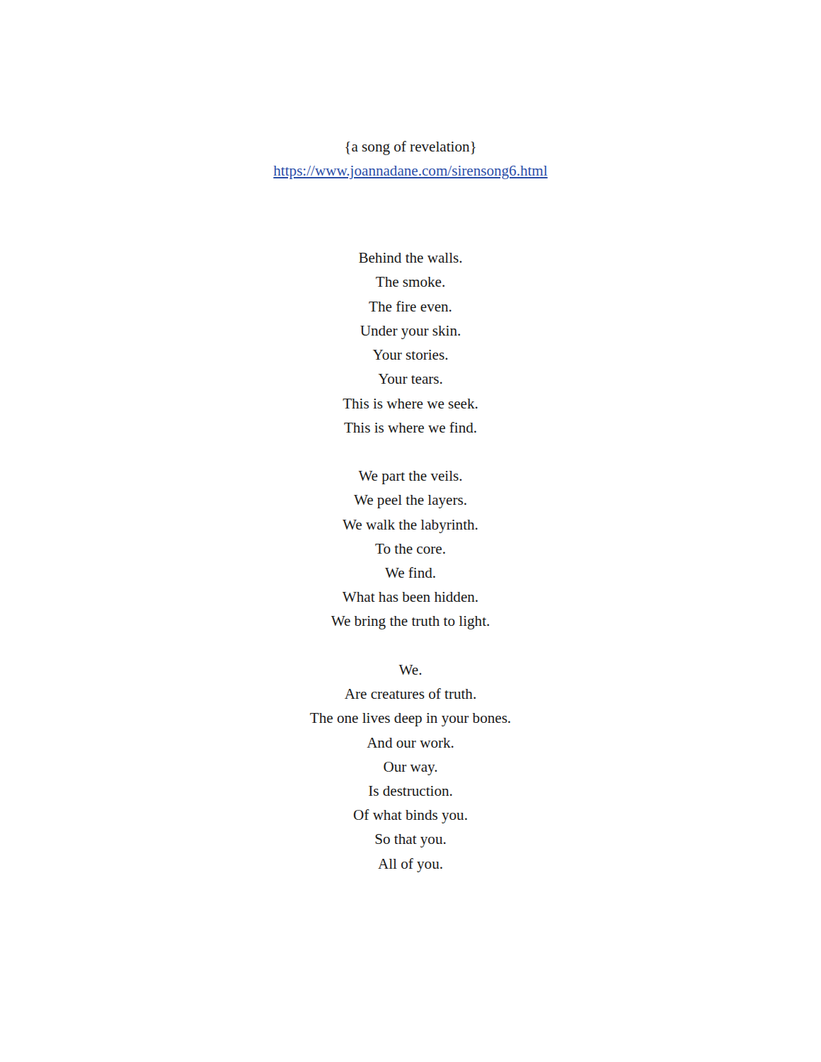{a song of revelation}
https://www.joannadane.com/sirensong6.html
Behind the walls.
The smoke.
The fire even.
Under your skin.
Your stories.
Your tears.
This is where we seek.
This is where we find.
We part the veils.
We peel the layers.
We walk the labyrinth.
To the core.
We find.
What has been hidden.
We bring the truth to light.
We.
Are creatures of truth.
The one lives deep in your bones.
And our work.
Our way.
Is destruction.
Of what binds you.
So that you.
All of you.